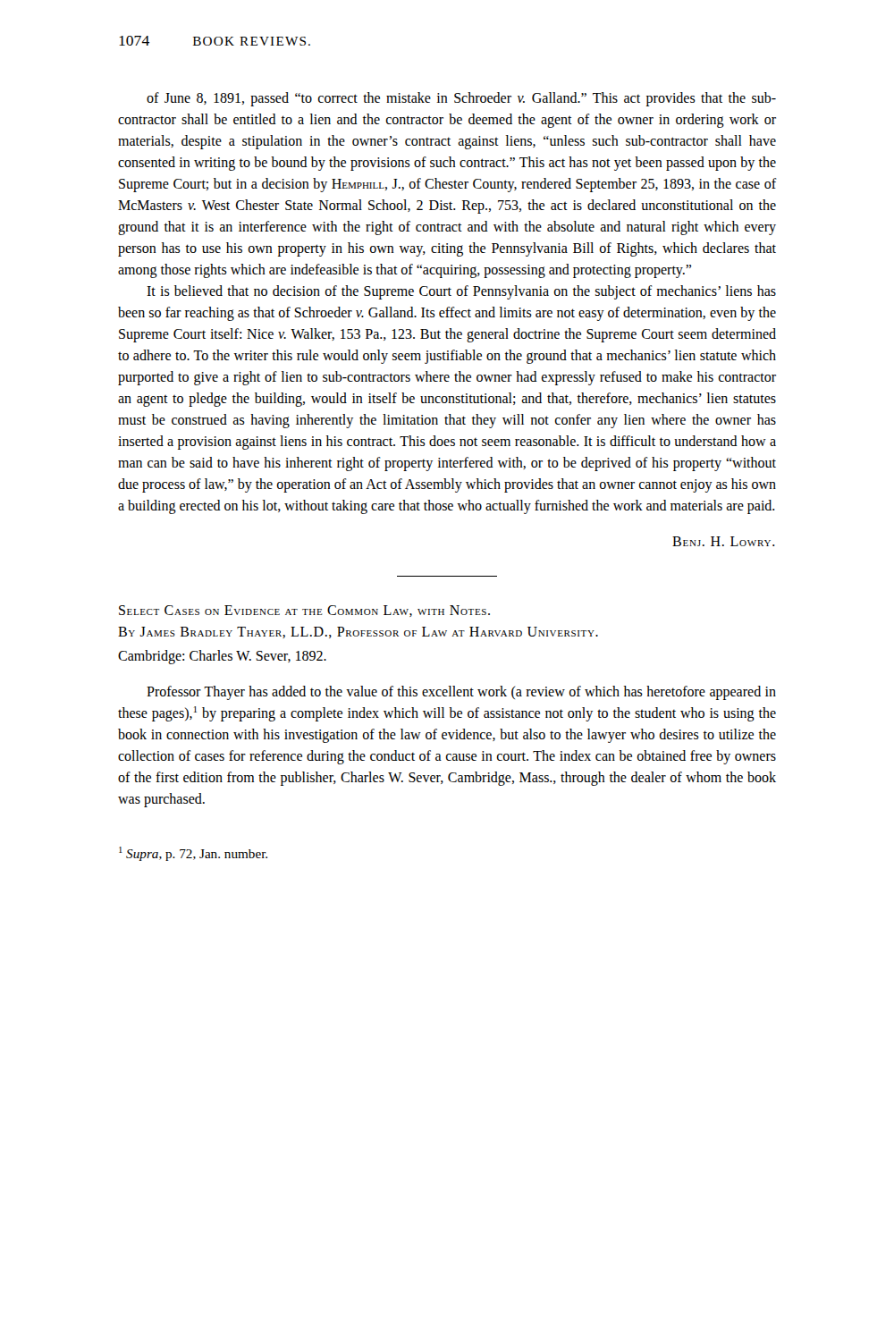1074 Book Reviews.
of June 8, 1891, passed “to correct the mistake in Schroeder v. Galland.” This act provides that the sub-contractor shall be entitled to a lien and the contractor be deemed the agent of the owner in ordering work or materials, despite a stipulation in the owner’s contract against liens, “unless such sub-contractor shall have consented in writing to be bound by the provisions of such contract.” This act has not yet been passed upon by the Supreme Court; but in a decision by Hemphill, J., of Chester County, rendered September 25, 1893, in the case of McMasters v. West Chester State Normal School, 2 Dist. Rep., 753, the act is declared unconstitutional on the ground that it is an interference with the right of contract and with the absolute and natural right which every person has to use his own property in his own way, citing the Pennsylvania Bill of Rights, which declares that among those rights which are indefeasible is that of “acquiring, possessing and protecting property.”
It is believed that no decision of the Supreme Court of Pennsylvania on the subject of mechanics’ liens has been so far reaching as that of Schroeder v. Galland. Its effect and limits are not easy of determination, even by the Supreme Court itself: Nice v. Walker, 153 Pa., 123. But the general doctrine the Supreme Court seem determined to adhere to. To the writer this rule would only seem justifiable on the ground that a mechanics’ lien statute which purported to give a right of lien to sub-contractors where the owner had expressly refused to make his contractor an agent to pledge the building, would in itself be unconstitutional; and that, therefore, mechanics’ lien statutes must be construed as having inherently the limitation that they will not confer any lien where the owner has inserted a provision against liens in his contract. This does not seem reasonable. It is difficult to understand how a man can be said to have his inherent right of property interfered with, or to be deprived of his property “without due process of law,” by the operation of an Act of Assembly which provides that an owner cannot enjoy as his own a building erected on his lot, without taking care that those who actually furnished the work and materials are paid.
Benj. H. Lowry.
Select Cases on Evidence at the Common Law, with Notes. By James Bradley Thayer, LL.D., Professor of Law at Harvard University.
Cambridge: Charles W. Sever, 1892.
Professor Thayer has added to the value of this excellent work (a review of which has heretofore appeared in these pages),1 by preparing a complete index which will be of assistance not only to the student who is using the book in connection with his investigation of the law of evidence, but also to the lawyer who desires to utilize the collection of cases for reference during the conduct of a cause in court. The index can be obtained free by owners of the first edition from the publisher, Charles W. Sever, Cambridge, Mass., through the dealer of whom the book was purchased.
1 Supra, p. 72, Jan. number.